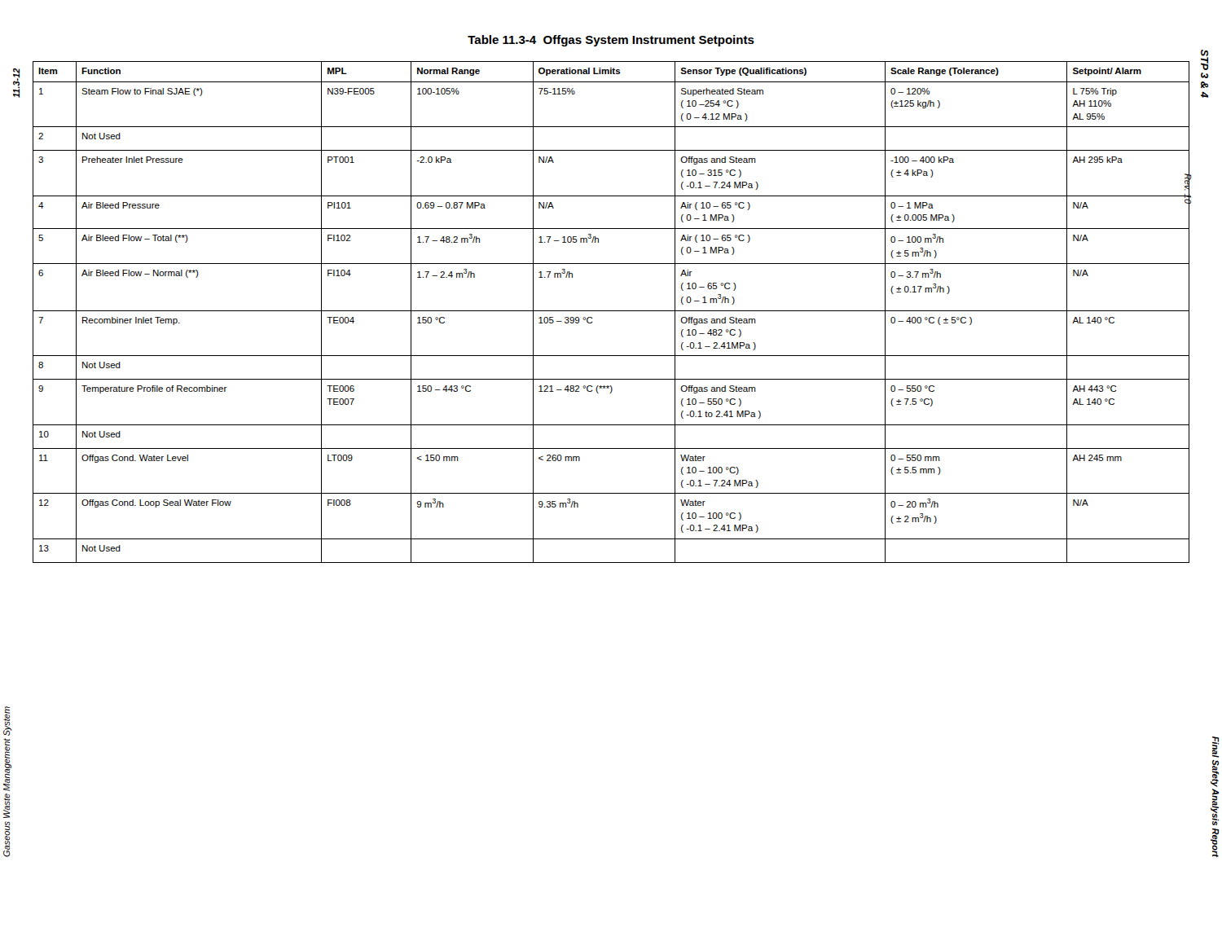11.3-12
Gaseous Waste Management System
STP 3 & 4
Rev. 10
Final Safety Analysis Report
Table 11.3-4 Offgas System Instrument Setpoints
| Item | Function | MPL | Normal Range | Operational Limits | Sensor Type (Qualifications) | Scale Range (Tolerance) | Setpoint/ Alarm |
| --- | --- | --- | --- | --- | --- | --- | --- |
| 1 | Steam Flow to Final SJAE (*) | N39-FE005 | 100-105% | 75-115% | Superheated Steam ( 10 –254 °C ) ( 0 – 4.12 MPa ) | 0 – 120% (±125 kg/h ) | L 75% Trip AH 110% AL 95% |
| 2 | Not Used | | | | | | |
| 3 | Preheater Inlet Pressure | PT001 | -2.0 kPa | N/A | Offgas and Steam ( 10 – 315 °C ) ( -0.1 – 7.24 MPa ) | -100 – 400 kPa ( ± 4 kPa ) | AH 295 kPa |
| 4 | Air Bleed Pressure | PI101 | 0.69 – 0.87 MPa | N/A | Air ( 10 – 65 °C ) ( 0 – 1 MPa ) | 0 – 1 MPa ( ± 0.005 MPa ) | N/A |
| 5 | Air Bleed Flow – Total (**) | FI102 | 1.7 – 48.2 m 3 /h | 1.7 – 105 m 3 /h | Air ( 10 – 65 °C ) ( 0 – 1 MPa ) | 0 – 100 m 3 /h ( ± 5 m 3 /h ) | N/A |
| 6 | Air Bleed Flow – Normal (**) | FI104 | 1.7 – 2.4 m 3 /h | 1.7 m 3 /h | Air ( 10 – 65 °C ) ( 0 – 1 m 3 /h ) | 0 – 3.7 m 3 /h ( ± 0.17 m 3 /h ) | N/A |
| 7 | Recombiner Inlet Temp. | TE004 | 150 °C | 105 – 399 °C | Offgas and Steam ( 10 – 482 °C ) ( -0.1 – 2.41MPa ) | 0 – 400 °C ( ± 5°C ) | AL 140 °C |
| 8 | Not Used | | | | | | |
| 9 | Temperature Profile of Recombiner | TE006 TE007 | 150 – 443 °C | 121 – 482 °C (***) | Offgas and Steam ( 10 – 550 °C ) ( -0.1 to 2.41 MPa ) | 0 – 550 °C ( ± 7.5 °C) | AH 443 °C AL 140 °C |
| 10 | Not Used | | | | | | |
| 11 | Offgas Cond. Water Level | LT009 | < 150 mm | < 260 mm | Water ( 10 – 100 °C) ( -0.1 – 7.24 MPa ) | 0 – 550 mm ( ± 5.5 mm ) | AH 245 mm |
| 12 | Offgas Cond. Loop Seal Water Flow | FI008 | 9 m 3 /h | 9.35 m 3 /h | Water ( 10 – 100 °C ) ( -0.1 – 2.41 MPa ) | 0 – 20 m 3 /h ( ± 2 m 3 /h ) | N/A |
| 13 | Not Used | | | | | | |